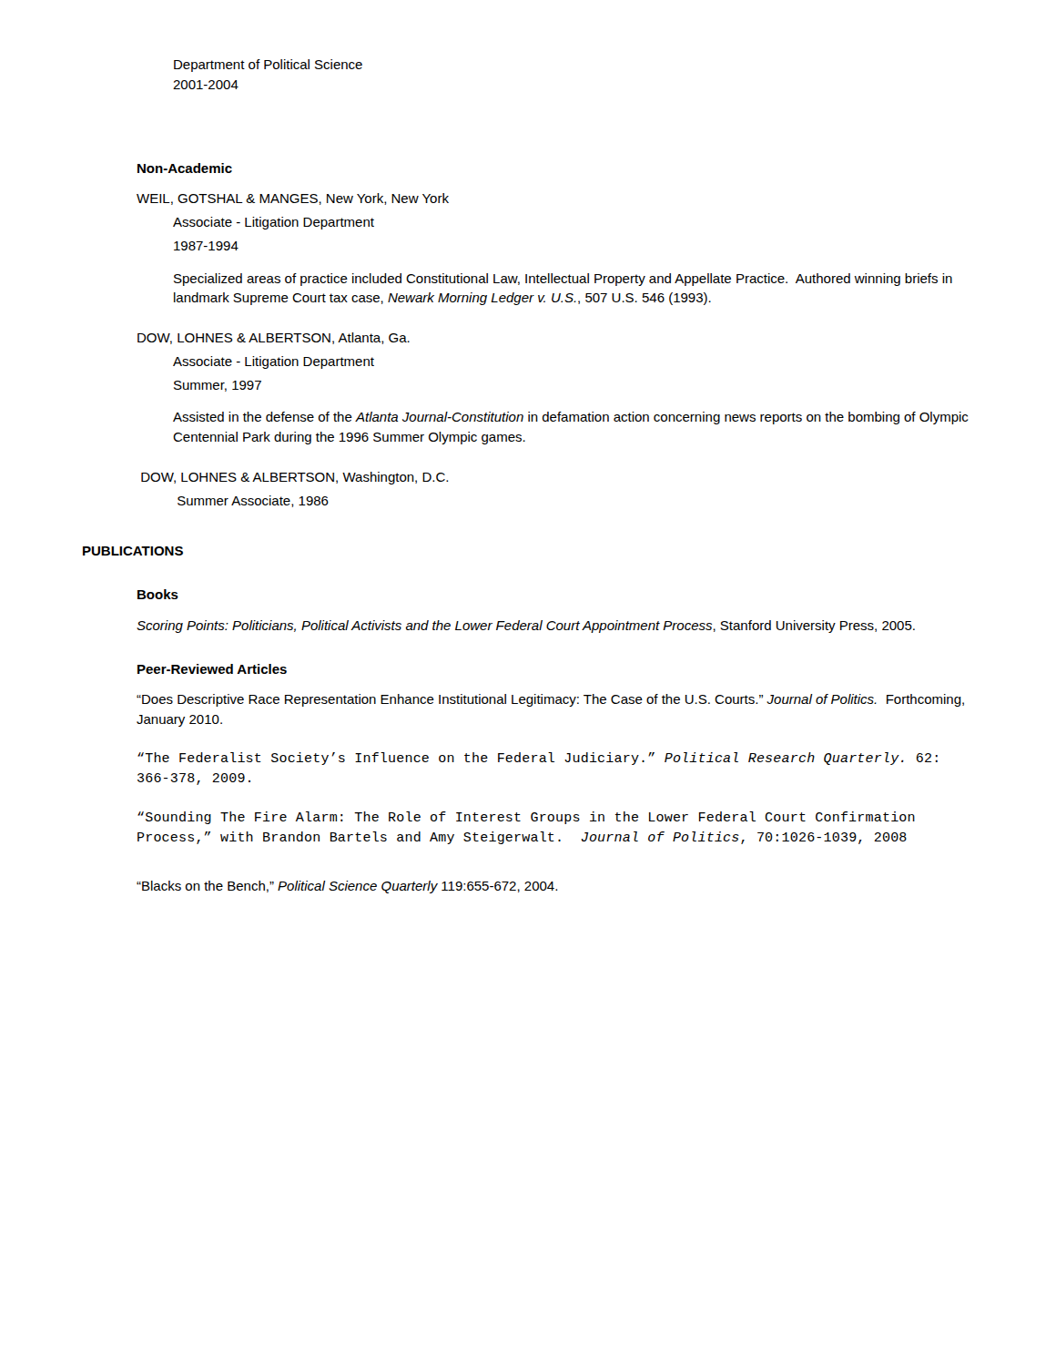Department of Political Science
2001-2004
Non-Academic
WEIL, GOTSHAL & MANGES, New York, New York
Associate - Litigation Department
1987-1994
Specialized areas of practice included Constitutional Law, Intellectual Property and Appellate Practice. Authored winning briefs in landmark Supreme Court tax case, Newark Morning Ledger v. U.S., 507 U.S. 546 (1993).
DOW, LOHNES & ALBERTSON, Atlanta, Ga.
Associate - Litigation Department
Summer, 1997
Assisted in the defense of the Atlanta Journal-Constitution in defamation action concerning news reports on the bombing of Olympic Centennial Park during the 1996 Summer Olympic games.
DOW, LOHNES & ALBERTSON, Washington, D.C.
Summer Associate, 1986
PUBLICATIONS
Books
Scoring Points: Politicians, Political Activists and the Lower Federal Court Appointment Process, Stanford University Press, 2005.
Peer-Reviewed Articles
“Does Descriptive Race Representation Enhance Institutional Legitimacy: The Case of the U.S. Courts.” Journal of Politics. Forthcoming, January 2010.
“The Federalist Society’s Influence on the Federal Judiciary.” Political Research Quarterly. 62: 366-378, 2009.
“Sounding The Fire Alarm: The Role of Interest Groups in the Lower Federal Court Confirmation Process,” with Brandon Bartels and Amy Steigerwalt. Journal of Politics, 70:1026-1039, 2008
“Blacks on the Bench,” Political Science Quarterly 119:655-672, 2004.